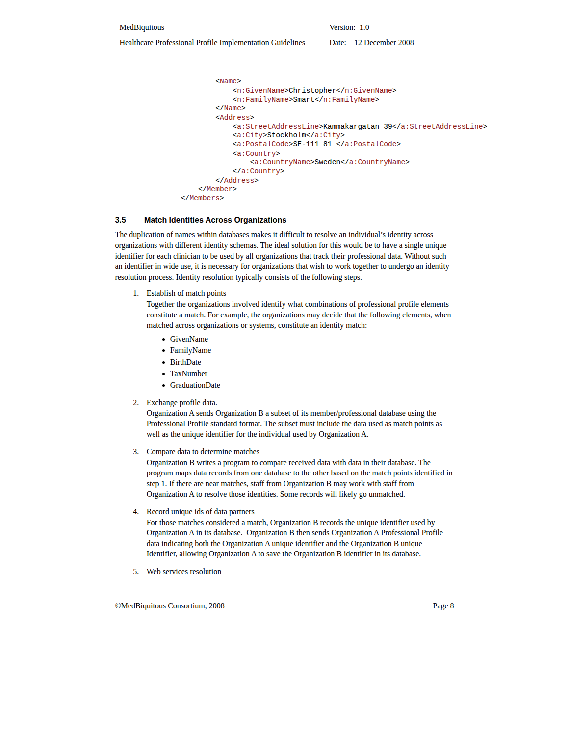| MedBiquitous | Version: 1.0 |
| Healthcare Professional Profile Implementation Guidelines | Date: 12 December 2008 |
        <Name>
            <n:GivenName>Christopher</n:GivenName>
            <n:FamilyName>Smart</n:FamilyName>
        </Name>
        <Address>
            <a:StreetAddressLine>Kammakargatan 39</a:StreetAddressLine>
            <a:City>Stockholm</a:City>
            <a:PostalCode>SE-111 81 </a:PostalCode>
            <a:Country>
                <a:CountryName>Sweden</a:CountryName>
            </a:Country>
        </Address>
    </Member>
</Members>
3.5 Match Identities Across Organizations
The duplication of names within databases makes it difficult to resolve an individual’s identity across organizations with different identity schemas. The ideal solution for this would be to have a single unique identifier for each clinician to be used by all organizations that track their professional data. Without such an identifier in wide use, it is necessary for organizations that wish to work together to undergo an identity resolution process. Identity resolution typically consists of the following steps.
Establish of match points Together the organizations involved identify what combinations of professional profile elements constitute a match. For example, the organizations may decide that the following elements, when matched across organizations or systems, constitute an identity match:
GivenName
FamilyName
BirthDate
TaxNumber
GraduationDate
Exchange profile data. Organization A sends Organization B a subset of its member/professional database using the Professional Profile standard format. The subset must include the data used as match points as well as the unique identifier for the individual used by Organization A.
Compare data to determine matches Organization B writes a program to compare received data with data in their database. The program maps data records from one database to the other based on the match points identified in step 1. If there are near matches, staff from Organization B may work with staff from Organization A to resolve those identities. Some records will likely go unmatched.
Record unique ids of data partners For those matches considered a match, Organization B records the unique identifier used by Organization A in its database. Organization B then sends Organization A Professional Profile data indicating both the Organization A unique identifier and the Organization B unique Identifier, allowing Organization A to save the Organization B identifier in its database.
Web services resolution
©MedBiquitous Consortium, 2008 Page 8